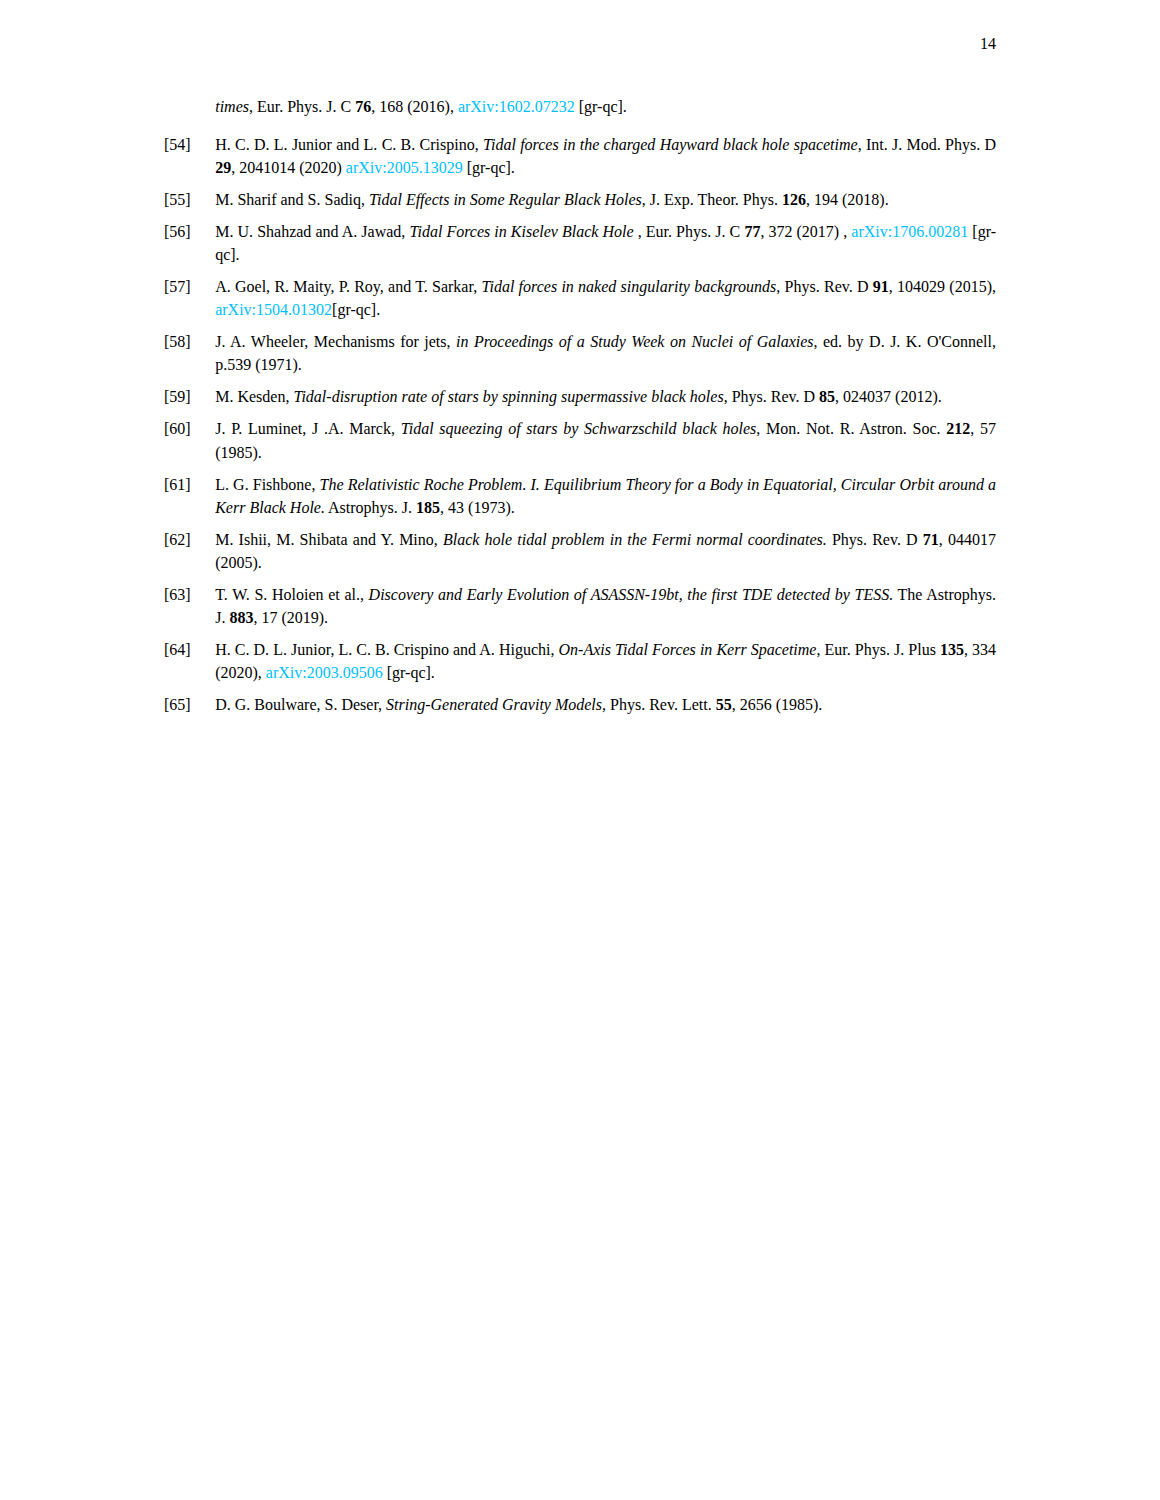14
times, Eur. Phys. J. C 76, 168 (2016), arXiv:1602.07232 [gr-qc].
[54] H. C. D. L. Junior and L. C. B. Crispino, Tidal forces in the charged Hayward black hole spacetime, Int. J. Mod. Phys. D 29, 2041014 (2020) arXiv:2005.13029 [gr-qc].
[55] M. Sharif and S. Sadiq, Tidal Effects in Some Regular Black Holes, J. Exp. Theor. Phys. 126, 194 (2018).
[56] M. U. Shahzad and A. Jawad, Tidal Forces in Kiselev Black Hole , Eur. Phys. J. C 77, 372 (2017) , arXiv:1706.00281 [gr-qc].
[57] A. Goel, R. Maity, P. Roy, and T. Sarkar, Tidal forces in naked singularity backgrounds, Phys. Rev. D 91, 104029 (2015), arXiv:1504.01302[gr-qc].
[58] J. A. Wheeler, Mechanisms for jets, in Proceedings of a Study Week on Nuclei of Galaxies, ed. by D. J. K. O'Connell, p.539 (1971).
[59] M. Kesden, Tidal-disruption rate of stars by spinning supermassive black holes, Phys. Rev. D 85, 024037 (2012).
[60] J. P. Luminet, J .A. Marck, Tidal squeezing of stars by Schwarzschild black holes, Mon. Not. R. Astron. Soc. 212, 57 (1985).
[61] L. G. Fishbone, The Relativistic Roche Problem. I. Equilibrium Theory for a Body in Equatorial, Circular Orbit around a Kerr Black Hole. Astrophys. J. 185, 43 (1973).
[62] M. Ishii, M. Shibata and Y. Mino, Black hole tidal problem in the Fermi normal coordinates. Phys. Rev. D 71, 044017 (2005).
[63] T. W. S. Holoien et al., Discovery and Early Evolution of ASASSN-19bt, the first TDE detected by TESS. The Astrophys. J. 883, 17 (2019).
[64] H. C. D. L. Junior, L. C. B. Crispino and A. Higuchi, On-Axis Tidal Forces in Kerr Spacetime, Eur. Phys. J. Plus 135, 334 (2020), arXiv:2003.09506 [gr-qc].
[65] D. G. Boulware, S. Deser, String-Generated Gravity Models, Phys. Rev. Lett. 55, 2656 (1985).